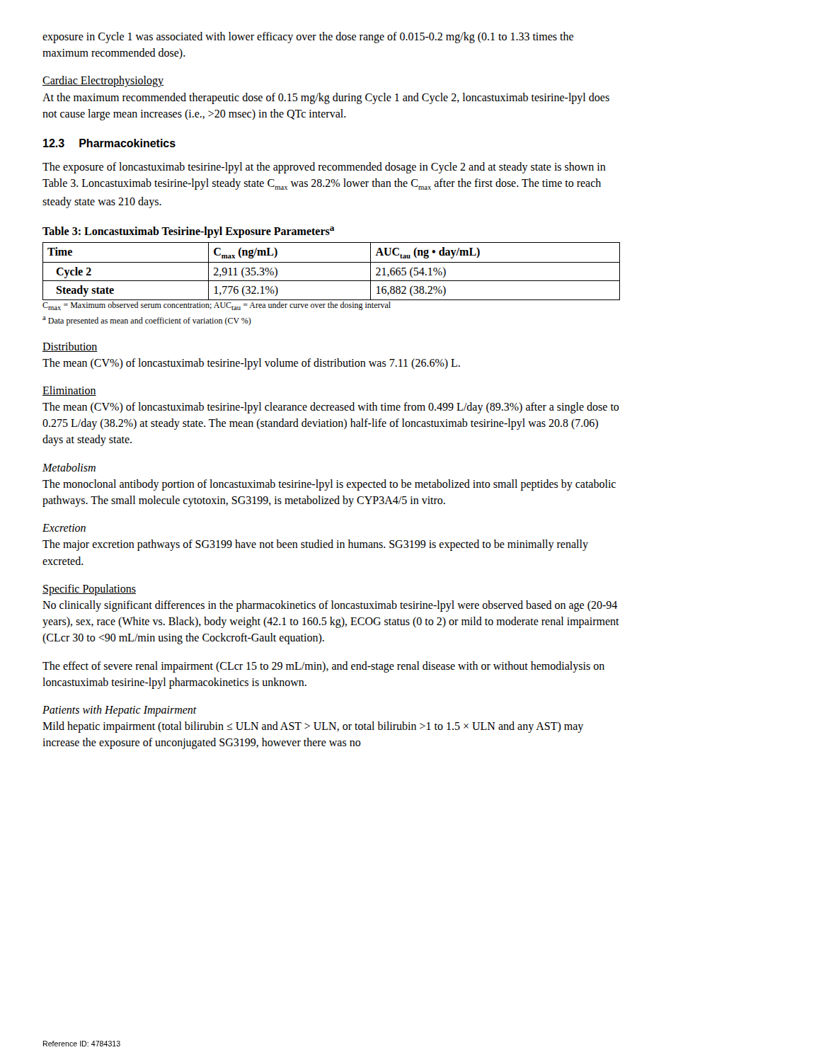exposure in Cycle 1 was associated with lower efficacy over the dose range of 0.015-0.2 mg/kg (0.1 to 1.33 times the maximum recommended dose).
Cardiac Electrophysiology
At the maximum recommended therapeutic dose of 0.15 mg/kg during Cycle 1 and Cycle 2, loncastuximab tesirine-lpyl does not cause large mean increases (i.e., >20 msec) in the QTc interval.
12.3 Pharmacokinetics
The exposure of loncastuximab tesirine-lpyl at the approved recommended dosage in Cycle 2 and at steady state is shown in Table 3. Loncastuximab tesirine-lpyl steady state Cmax was 28.2% lower than the Cmax after the first dose. The time to reach steady state was 210 days.
Table 3: Loncastuximab Tesirine-lpyl Exposure Parametersa
| Time | C max (ng/mL) | AUC tau (ng • day/mL) |
| --- | --- | --- |
| Cycle 2 | 2,911 (35.3%) | 21,665 (54.1%) |
| Steady state | 1,776 (32.1%) | 16,882 (38.2%) |
Cmax = Maximum observed serum concentration; AUCtau = Area under curve over the dosing interval
a Data presented as mean and coefficient of variation (CV %)
Distribution
The mean (CV%) of loncastuximab tesirine-lpyl volume of distribution was 7.11 (26.6%) L.
Elimination
The mean (CV%) of loncastuximab tesirine-lpyl clearance decreased with time from 0.499 L/day (89.3%) after a single dose to 0.275 L/day (38.2%) at steady state. The mean (standard deviation) half-life of loncastuximab tesirine-lpyl was 20.8 (7.06) days at steady state.
Metabolism
The monoclonal antibody portion of loncastuximab tesirine-lpyl is expected to be metabolized into small peptides by catabolic pathways. The small molecule cytotoxin, SG3199, is metabolized by CYP3A4/5 in vitro.
Excretion
The major excretion pathways of SG3199 have not been studied in humans. SG3199 is expected to be minimally renally excreted.
Specific Populations
No clinically significant differences in the pharmacokinetics of loncastuximab tesirine-lpyl were observed based on age (20-94 years), sex, race (White vs. Black), body weight (42.1 to 160.5 kg), ECOG status (0 to 2) or mild to moderate renal impairment (CLcr 30 to <90 mL/min using the Cockcroft-Gault equation).
The effect of severe renal impairment (CLcr 15 to 29 mL/min), and end-stage renal disease with or without hemodialysis on loncastuximab tesirine-lpyl pharmacokinetics is unknown.
Patients with Hepatic Impairment
Mild hepatic impairment (total bilirubin ≤ ULN and AST > ULN, or total bilirubin >1 to 1.5 × ULN and any AST) may increase the exposure of unconjugated SG3199, however there was no
Reference ID: 4784313